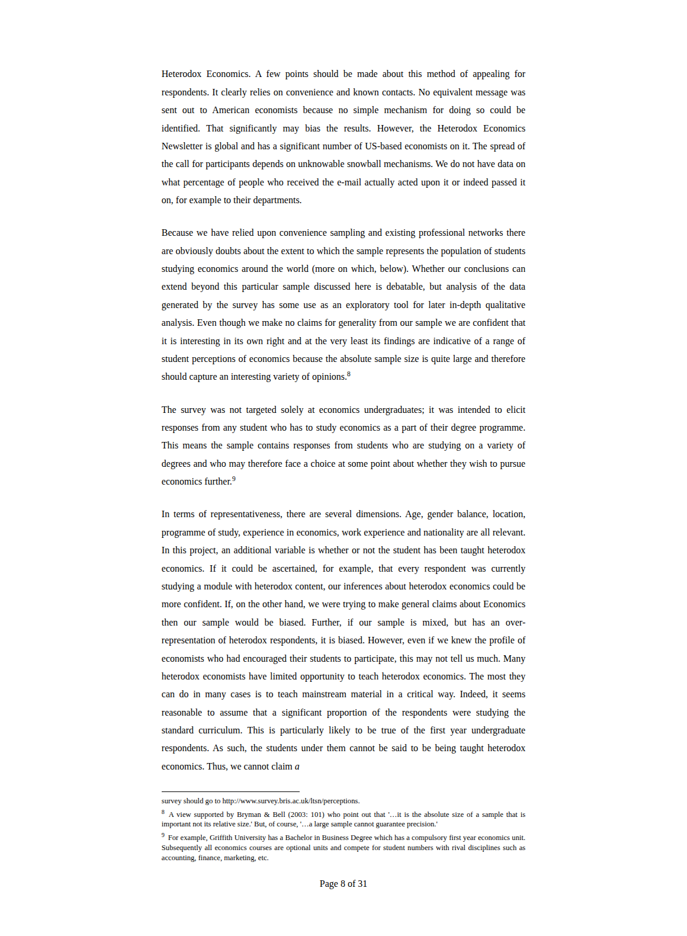Heterodox Economics. A few points should be made about this method of appealing for respondents. It clearly relies on convenience and known contacts. No equivalent message was sent out to American economists because no simple mechanism for doing so could be identified. That significantly may bias the results. However, the Heterodox Economics Newsletter is global and has a significant number of US-based economists on it. The spread of the call for participants depends on unknowable snowball mechanisms. We do not have data on what percentage of people who received the e-mail actually acted upon it or indeed passed it on, for example to their departments.
Because we have relied upon convenience sampling and existing professional networks there are obviously doubts about the extent to which the sample represents the population of students studying economics around the world (more on which, below). Whether our conclusions can extend beyond this particular sample discussed here is debatable, but analysis of the data generated by the survey has some use as an exploratory tool for later in-depth qualitative analysis. Even though we make no claims for generality from our sample we are confident that it is interesting in its own right and at the very least its findings are indicative of a range of student perceptions of economics because the absolute sample size is quite large and therefore should capture an interesting variety of opinions.8
The survey was not targeted solely at economics undergraduates; it was intended to elicit responses from any student who has to study economics as a part of their degree programme. This means the sample contains responses from students who are studying on a variety of degrees and who may therefore face a choice at some point about whether they wish to pursue economics further.9
In terms of representativeness, there are several dimensions. Age, gender balance, location, programme of study, experience in economics, work experience and nationality are all relevant. In this project, an additional variable is whether or not the student has been taught heterodox economics. If it could be ascertained, for example, that every respondent was currently studying a module with heterodox content, our inferences about heterodox economics could be more confident. If, on the other hand, we were trying to make general claims about Economics then our sample would be biased. Further, if our sample is mixed, but has an over-representation of heterodox respondents, it is biased. However, even if we knew the profile of economists who had encouraged their students to participate, this may not tell us much. Many heterodox economists have limited opportunity to teach heterodox economics. The most they can do in many cases is to teach mainstream material in a critical way. Indeed, it seems reasonable to assume that a significant proportion of the respondents were studying the standard curriculum. This is particularly likely to be true of the first year undergraduate respondents. As such, the students under them cannot be said to be being taught heterodox economics. Thus, we cannot claim a
survey should go to http://www.survey.bris.ac.uk/ltsn/perceptions.
8 A view supported by Bryman & Bell (2003: 101) who point out that '…it is the absolute size of a sample that is important not its relative size.' But, of course, '…a large sample cannot guarantee precision.'
9 For example, Griffith University has a Bachelor in Business Degree which has a compulsory first year economics unit. Subsequently all economics courses are optional units and compete for student numbers with rival disciplines such as accounting, finance, marketing, etc.
Page 8 of 31